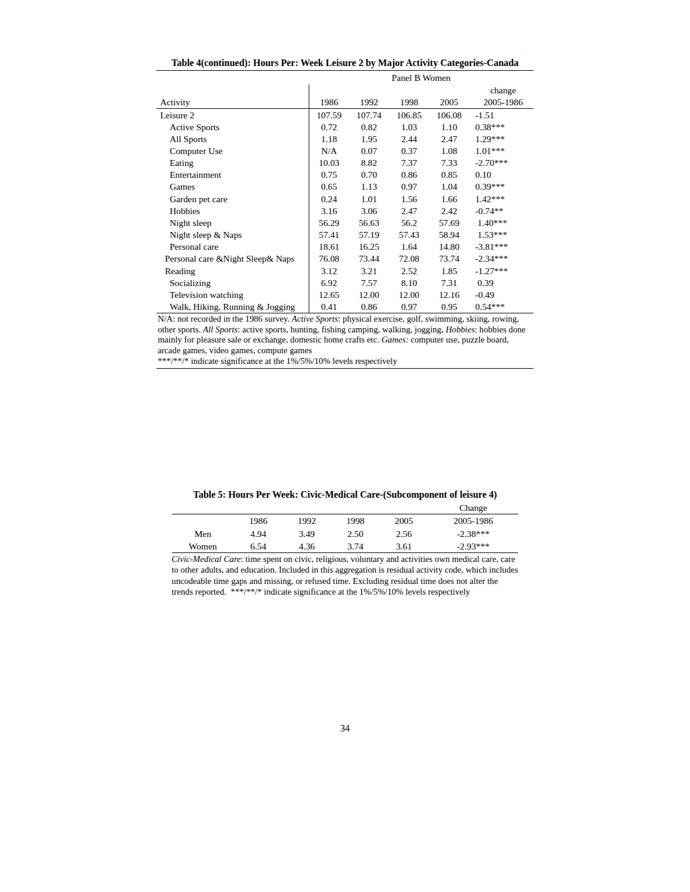Table 4(continued): Hours Per: Week Leisure 2 by Major Activity Categories-Canada
| | Panel B Women |
| | | | | | change |
| Activity | 1986 | 1992 | 1998 | 2005 | 2005-1986 |
| Leisure 2 | 107.59 | 107.74 | 106.85 | 106.08 | -1.51 |
| Active Sports | 0.72 | 0.82 | 1.03 | 1.10 | 0.38*** |
| All Sports | 1.18 | 1.95 | 2.44 | 2.47 | 1.29*** |
| Computer Use | N/A | 0.07 | 0.37 | 1.08 | 1.01*** |
| Eating | 10.03 | 8.82 | 7.37 | 7.33 | -2.70*** |
| Entertainment | 0.75 | 0.70 | 0.86 | 0.85 | 0.10 |
| Games | 0.65 | 1.13 | 0.97 | 1.04 | 0.39*** |
| Garden pet care | 0.24 | 1.01 | 1.56 | 1.66 | 1.42*** |
| Hobbies | 3.16 | 3.06 | 2.47 | 2.42 | -0.74** |
| Night sleep | 56.29 | 56.63 | 56.2 | 57.69 | 1.40*** |
| Night sleep & Naps | 57.41 | 57.19 | 57.43 | 58.94 | 1.53*** |
| Personal care | 18.61 | 16.25 | 1.64 | 14.80 | -3.81*** |
| Personal care &Night Sleep& Naps | 76.08 | 73.44 | 72.08 | 73.74 | -2.34*** |
| Reading | 3.12 | 3.21 | 2.52 | 1.85 | -1.27*** |
| Socializing | 6.92 | 7.57 | 8.10 | 7.31 | 0.39 |
| Television watching | 12.65 | 12.00 | 12.00 | 12.16 | -0.49 |
| Walk, Hiking, Running & Jogging | 0.41 | 0.86 | 0.97 | 0.95 | 0.54*** |
N/A: not recorded in the 1986 survey. Active Sports: physical exercise, golf, swimming, skiing, rowing, other sports. All Sports: active sports, hunting, fishing camping, walking, jogging, Hobbies: hobbies done mainly for pleasure sale or exchange, domestic home crafts etc. Games: computer use, puzzle board, arcade games, video games, compute games
***/**/* indicate significance at the 1%/5%/10% levels respectively
Table 5: Hours Per Week: Civic-Medical Care-(Subcomponent of leisure 4)
| | | | | | Change |
| | 1986 | 1992 | 1998 | 2005 | 2005-1986 |
| Men | 4.94 | 3.49 | 2.50 | 2.56 | -2.38*** |
| Women | 6.54 | 4.36 | 3.74 | 3.61 | -2.93*** |
Civic-Medical Care: time spent on civic, religious, voluntary and activities own medical care, care to other adults, and education. Included in this aggregation is residual activity code, which includes uncodeable time gaps and missing, or refused time. Excluding residual time does not alter the trends reported. ***/**/* indicate significance at the 1%/5%/10% levels respectively
34